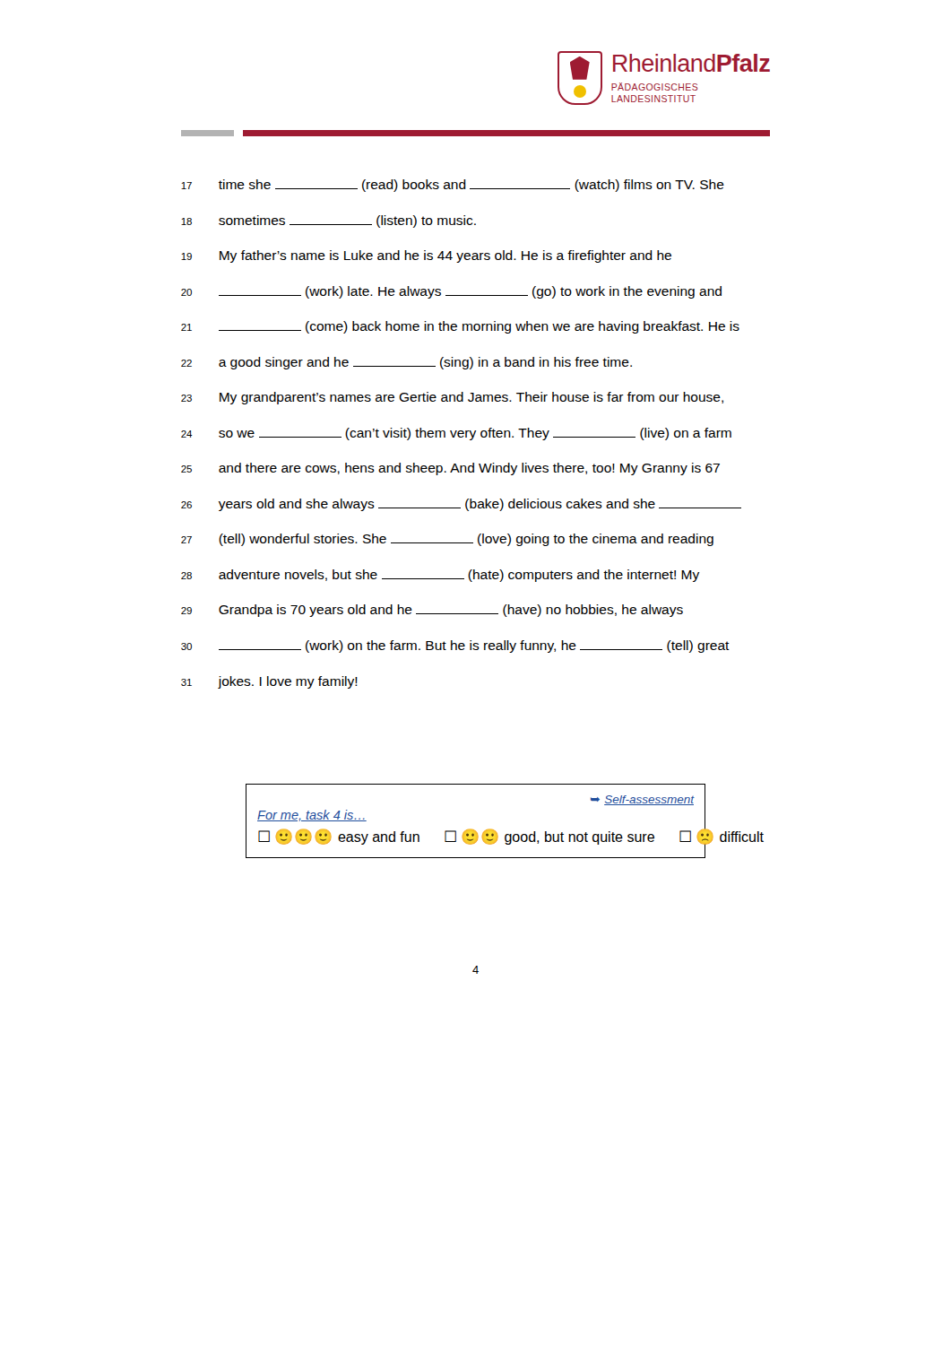RheinlandPfalz
PÄDAGOGISCHES
LANDESINSTITUT
17
time she (read) books and (watch) films on TV. She
18
sometimes (listen) to music.
19
My father’s name is Luke and he is 44 years old. He is a firefighter and he
20
(work) late. He always (go) to work in the evening and
21
(come) back home in the morning when we are having breakfast. He is
22
a good singer and he (sing) in a band in his free time.
23
My grandparent’s names are Gertie and James. Their house is far from our house,
24
so we (can’t visit) them very often. They (live) on a farm
25
and there are cows, hens and sheep. And Windy lives there, too! My Granny is 67
26
years old and she always (bake) delicious cakes and she
27
(tell) wonderful stories. She (love) going to the cinema and reading
28
adventure novels, but she (hate) computers and the internet! My
29
Grandpa is 70 years old and he (have) no hobbies, he always
30
(work) on the farm. But he is really funny, he (tell) great
31
jokes. I love my family!
➥ Self-assessment
For me, task 4 is…
☐ 🙂🙂🙂 easy and fun ☐ 🙂🙂 good, but not quite sure ☐ 🙁 difficult
4